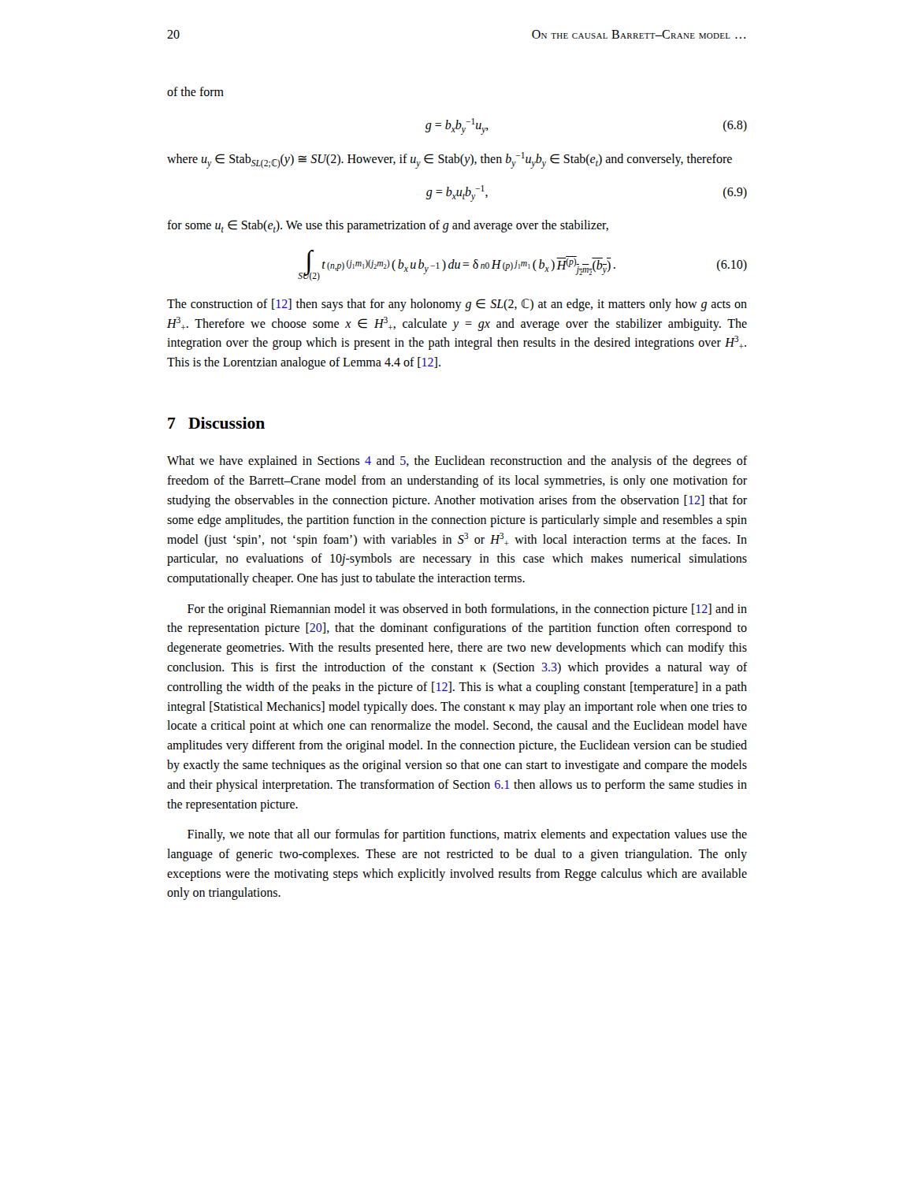20 On the causal Barrett–Crane model …
of the form
g = bx by−1uy, (6.8)
where uy ∈ StabSL(2;ℂ)(y) ≅ SU(2). However, if uy ∈ Stab(y), then by−1uy by ∈ Stab(et) and conversely, therefore
g = bx ut by−1, (6.9)
for some ut ∈ Stab(et). We use this parametrization of g and average over the stabilizer,
∫SU(2) t(n,p)(j1m1)(j2m2)(bx uby−1) du = δn0H(p)j1m1(bx) H(p)j2m2(by). (6.10)
The construction of [12] then says that for any holonomy g ∈ SL(2, ℂ) at an edge, it matters only how g acts on H3+. Therefore we choose some x ∈ H3+, calculate y = gx and average over the stabilizer ambiguity. The integration over the group which is present in the path integral then results in the desired integrations over H3+. This is the Lorentzian analogue of Lemma 4.4 of [12].
7 Discussion
What we have explained in Sections 4 and 5, the Euclidean reconstruction and the analysis of the degrees of freedom of the Barrett–Crane model from an understanding of its local symmetries, is only one motivation for studying the observables in the connection picture. Another motivation arises from the observation [12] that for some edge amplitudes, the partition function in the connection picture is particularly simple and resembles a spin model (just ‘spin’, not ‘spin foam’) with variables in S3 or H3+ with local interaction terms at the faces. In particular, no evaluations of 10j-symbols are necessary in this case which makes numerical simulations computationally cheaper. One has just to tabulate the interaction terms.
For the original Riemannian model it was observed in both formulations, in the connection picture [12] and in the representation picture [20], that the dominant configurations of the partition function often correspond to degenerate geometries. With the results presented here, there are two new developments which can modify this conclusion. This is first the introduction of the constant κ (Section 3.3) which provides a natural way of controlling the width of the peaks in the picture of [12]. This is what a coupling constant [temperature] in a path integral [Statistical Mechanics] model typically does. The constant κ may play an important role when one tries to locate a critical point at which one can renormalize the model. Second, the causal and the Euclidean model have amplitudes very different from the original model. In the connection picture, the Euclidean version can be studied by exactly the same techniques as the original version so that one can start to investigate and compare the models and their physical interpretation. The transformation of Section 6.1 then allows us to perform the same studies in the representation picture.
Finally, we note that all our formulas for partition functions, matrix elements and expectation values use the language of generic two-complexes. These are not restricted to be dual to a given triangulation. The only exceptions were the motivating steps which explicitly involved results from Regge calculus which are available only on triangulations.